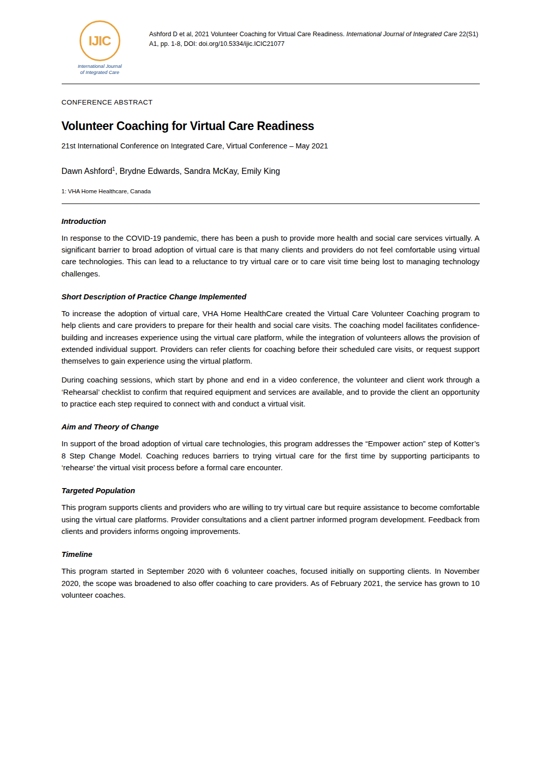IJIC
International Journal
of Integrated Care
Ashford D et al, 2021 Volunteer Coaching for Virtual Care Readiness. International Journal of Integrated Care 22(S1) A1, pp. 1-8, DOI: doi.org/10.5334/ijic.ICIC21077
CONFERENCE ABSTRACT
Volunteer Coaching for Virtual Care Readiness
21st International Conference on Integrated Care, Virtual Conference – May 2021
Dawn Ashford1, Brydne Edwards, Sandra McKay, Emily King
1: VHA Home Healthcare, Canada
Introduction
In response to the COVID-19 pandemic, there has been a push to provide more health and social care services virtually. A significant barrier to broad adoption of virtual care is that many clients and providers do not feel comfortable using virtual care technologies. This can lead to a reluctance to try virtual care or to care visit time being lost to managing technology challenges.
Short Description of Practice Change Implemented
To increase the adoption of virtual care, VHA Home HealthCare created the Virtual Care Volunteer Coaching program to help clients and care providers to prepare for their health and social care visits. The coaching model facilitates confidence-building and increases experience using the virtual care platform, while the integration of volunteers allows the provision of extended individual support. Providers can refer clients for coaching before their scheduled care visits, or request support themselves to gain experience using the virtual platform.
During coaching sessions, which start by phone and end in a video conference, the volunteer and client work through a ‘Rehearsal’ checklist to confirm that required equipment and services are available, and to provide the client an opportunity to practice each step required to connect with and conduct a virtual visit.
Aim and Theory of Change
In support of the broad adoption of virtual care technologies, this program addresses the “Empower action” step of Kotter’s 8 Step Change Model. Coaching reduces barriers to trying virtual care for the first time by supporting participants to ‘rehearse’ the virtual visit process before a formal care encounter.
Targeted Population
This program supports clients and providers who are willing to try virtual care but require assistance to become comfortable using the virtual care platforms. Provider consultations and a client partner informed program development. Feedback from clients and providers informs ongoing improvements.
Timeline
This program started in September 2020 with 6 volunteer coaches, focused initially on supporting clients. In November 2020, the scope was broadened to also offer coaching to care providers. As of February 2021, the service has grown to 10 volunteer coaches.